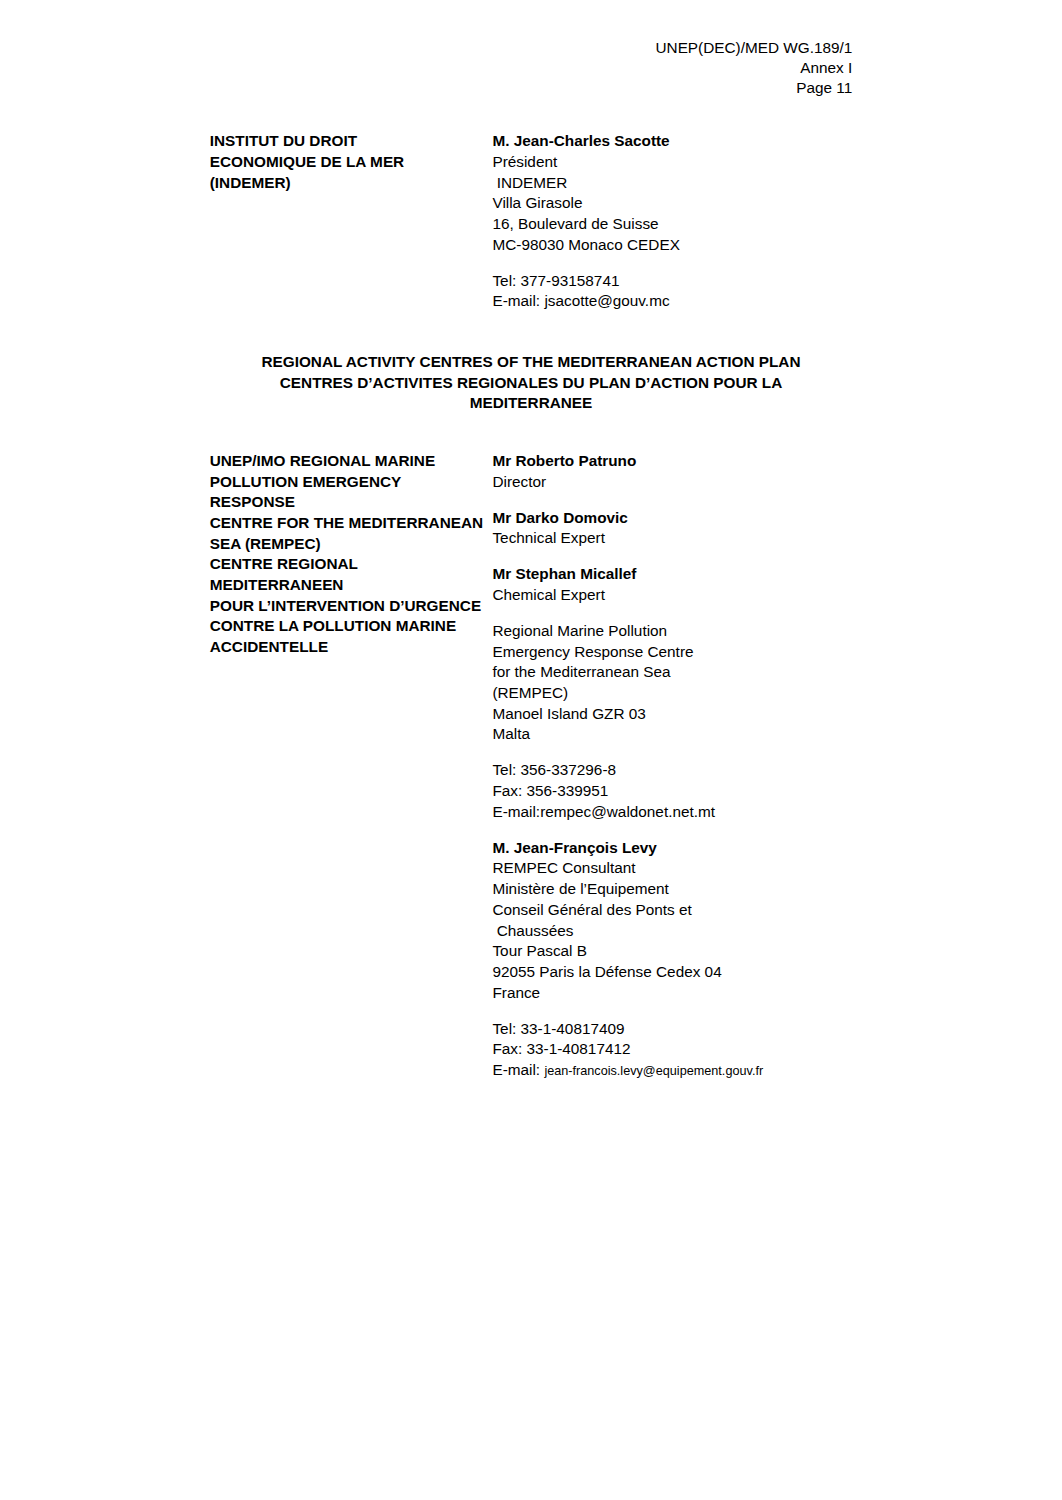UNEP(DEC)/MED WG.189/1
Annex I
Page 11
INSTITUT DU DROIT
ECONOMIQUE DE LA MER
(INDEMER)
M. Jean-Charles Sacotte
Président
INDEMER
Villa Girasole
16, Boulevard de Suisse
MC-98030 Monaco CEDEX
Tel: 377-93158741
E-mail: jsacotte@gouv.mc
REGIONAL ACTIVITY CENTRES OF THE MEDITERRANEAN ACTION PLAN
CENTRES D’ACTIVITES REGIONALES DU PLAN D’ACTION POUR LA
MEDITERRANEE
UNEP/IMO REGIONAL MARINE
POLLUTION EMERGENCY RESPONSE
CENTRE FOR THE MEDITERRANEAN
SEA (REMPEC)
CENTRE REGIONAL MEDITERRANEEN
POUR L’INTERVENTION D’URGENCE
CONTRE LA POLLUTION MARINE
ACCIDENTELLE
Mr Roberto Patruno
Director
Mr Darko Domovic
Technical Expert
Mr Stephan Micallef
Chemical Expert
Regional Marine Pollution
Emergency Response Centre
for the Mediterranean Sea
(REMPEC)
Manoel Island GZR 03
Malta
Tel: 356-337296-8
Fax: 356-339951
E-mail:rempec@waldonet.net.mt
M. Jean-François Levy
REMPEC Consultant
Ministère de l’Equipement
Conseil Général des Ponts et
Chaussées
Tour Pascal B
92055 Paris la Défense Cedex 04
France
Tel: 33-1-40817409
Fax: 33-1-40817412
E-mail: jean-francois.levy@equipement.gouv.fr